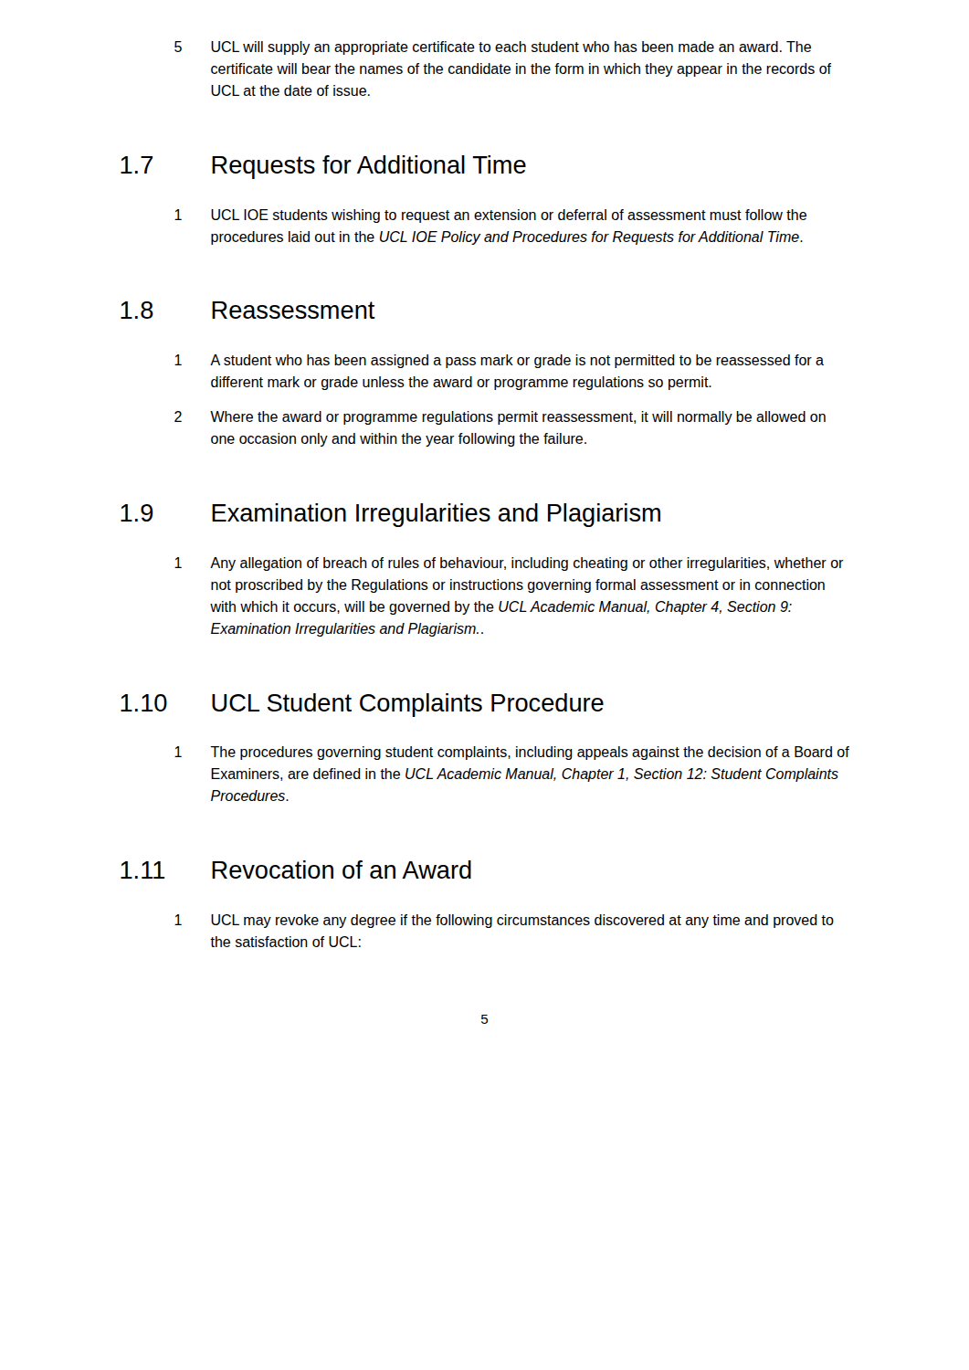5 UCL will supply an appropriate certificate to each student who has been made an award. The certificate will bear the names of the candidate in the form in which they appear in the records of UCL at the date of issue.
1.7 Requests for Additional Time
1 UCL IOE students wishing to request an extension or deferral of assessment must follow the procedures laid out in the UCL IOE Policy and Procedures for Requests for Additional Time.
1.8 Reassessment
1 A student who has been assigned a pass mark or grade is not permitted to be reassessed for a different mark or grade unless the award or programme regulations so permit.
2 Where the award or programme regulations permit reassessment, it will normally be allowed on one occasion only and within the year following the failure.
1.9 Examination Irregularities and Plagiarism
1 Any allegation of breach of rules of behaviour, including cheating or other irregularities, whether or not proscribed by the Regulations or instructions governing formal assessment or in connection with which it occurs, will be governed by the UCL Academic Manual, Chapter 4, Section 9: Examination Irregularities and Plagiarism..
1.10 UCL Student Complaints Procedure
1 The procedures governing student complaints, including appeals against the decision of a Board of Examiners, are defined in the UCL Academic Manual, Chapter 1, Section 12: Student Complaints Procedures.
1.11 Revocation of an Award
1 UCL may revoke any degree if the following circumstances discovered at any time and proved to the satisfaction of UCL:
5